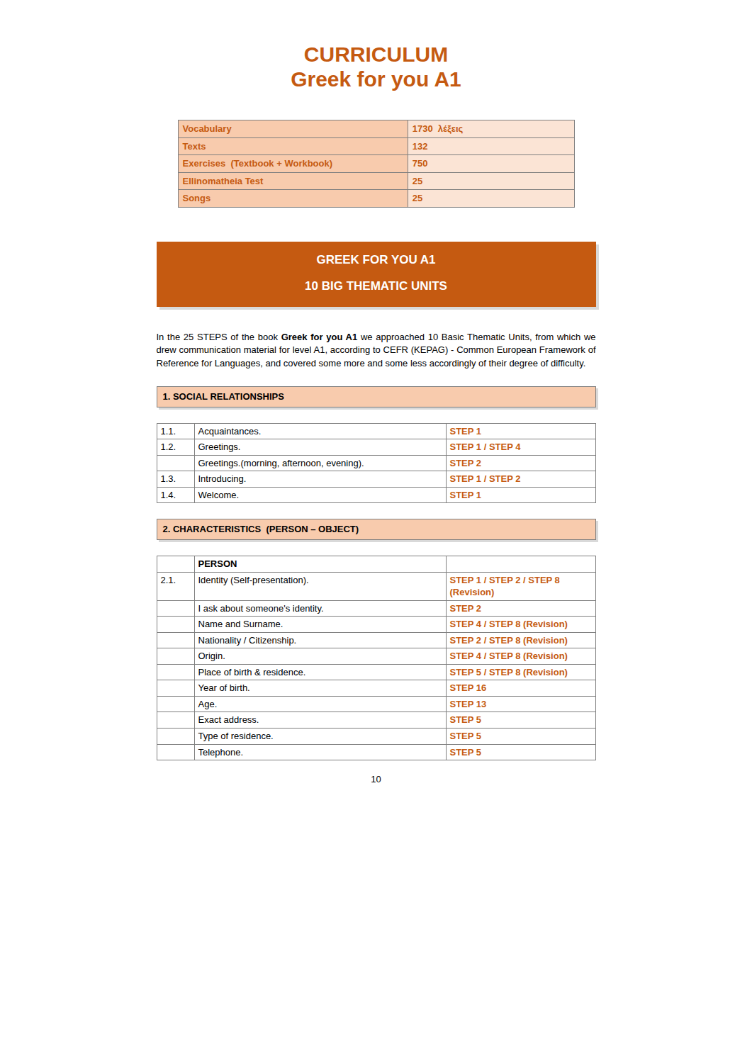CURRICULUMGreek for you A1
| Vocabulary | 1730 λέξεις |
| Texts | 132 |
| Exercises (Textbook + Workbook) | 750 |
| Ellinomatheia Test | 25 |
| Songs | 25 |
GREEK FOR YOU A1 10 BIG THEMATIC UNITS
In the 25 STEPS of the book Greek for you A1 we approached 10 Basic Thematic Units, from which we drew communication material for level A1, according to CEFR (KEPAG) - Common European Framework of Reference for Languages, and covered some more and some less accordingly of their degree of difficulty.
1. SOCIAL RELATIONSHIPS
| 1.1. | Acquaintances. | STEP 1 |
| 1.2. | Greetings. | STEP 1 / STEP 4 |
| | Greetings.(morning, afternoon, evening). | STEP 2 |
| 1.3. | Introducing. | STEP 1 / STEP 2 |
| 1.4. | Welcome. | STEP 1 |
2. CHARACTERISTICS (PERSON – OBJECT)
| | PERSON | |
| 2.1. | Identity (Self-presentation). | STEP 1 / STEP 2 / STEP 8 (Revision) |
| | I ask about someone's identity. | STEP 2 |
| | Name and Surname. | STEP 4 / STEP 8 (Revision) |
| | Nationality / Citizenship. | STEP 2 / STEP 8 (Revision) |
| | Origin. | STEP 4 / STEP 8 (Revision) |
| | Place of birth & residence. | STEP 5 / STEP 8 (Revision) |
| | Year of birth. | STEP 16 |
| | Age. | STEP 13 |
| | Exact address. | STEP 5 |
| | Type of residence. | STEP 5 |
| | Telephone. | STEP 5 |
10